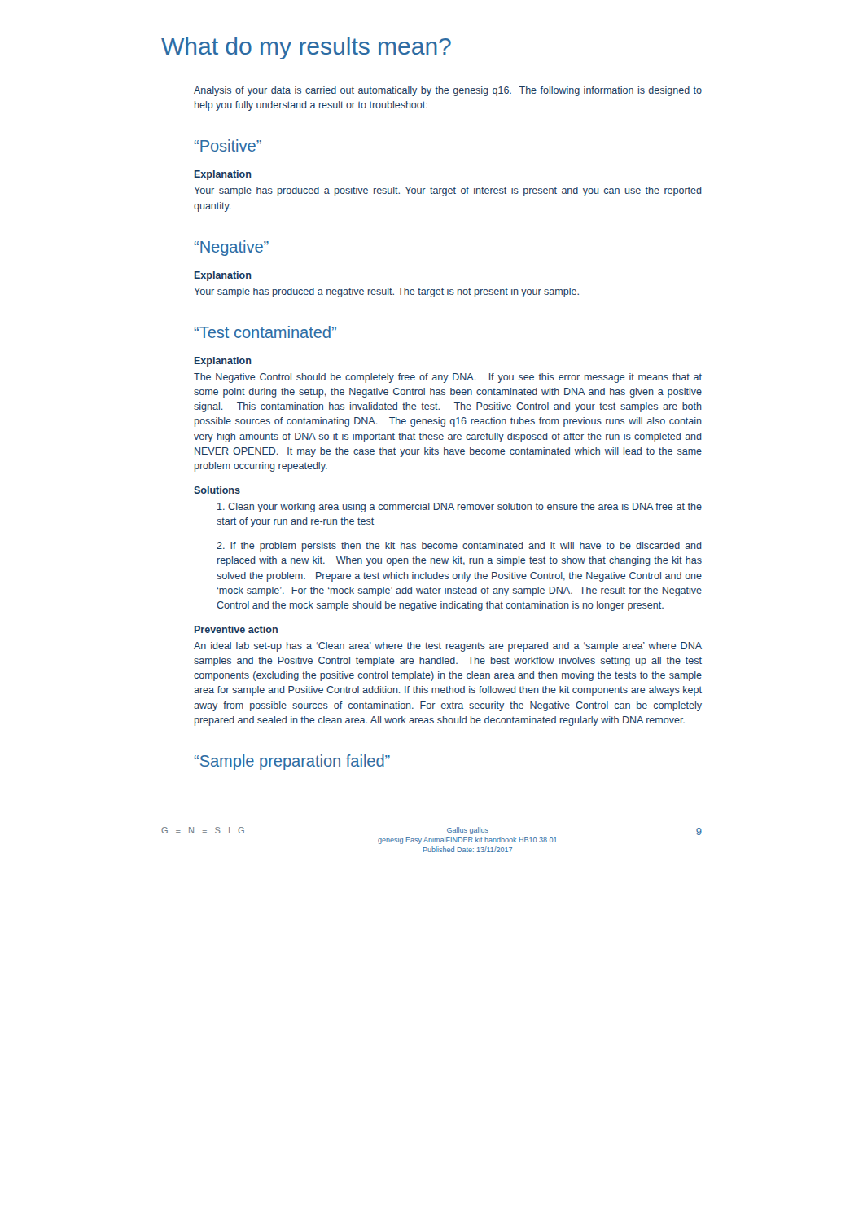What do my results mean?
Analysis of your data is carried out automatically by the genesig q16. The following information is designed to help you fully understand a result or to troubleshoot:
“Positive”
Explanation
Your sample has produced a positive result. Your target of interest is present and you can use the reported quantity.
“Negative”
Explanation
Your sample has produced a negative result. The target is not present in your sample.
“Test contaminated”
Explanation
The Negative Control should be completely free of any DNA. If you see this error message it means that at some point during the setup, the Negative Control has been contaminated with DNA and has given a positive signal. This contamination has invalidated the test. The Positive Control and your test samples are both possible sources of contaminating DNA. The genesig q16 reaction tubes from previous runs will also contain very high amounts of DNA so it is important that these are carefully disposed of after the run is completed and NEVER OPENED. It may be the case that your kits have become contaminated which will lead to the same problem occurring repeatedly.
Solutions
1. Clean your working area using a commercial DNA remover solution to ensure the area is DNA free at the start of your run and re-run the test
2. If the problem persists then the kit has become contaminated and it will have to be discarded and replaced with a new kit. When you open the new kit, run a simple test to show that changing the kit has solved the problem. Prepare a test which includes only the Positive Control, the Negative Control and one ‘mock sample’. For the ‘mock sample’ add water instead of any sample DNA. The result for the Negative Control and the mock sample should be negative indicating that contamination is no longer present.
Preventive action
An ideal lab set-up has a ‘Clean area’ where the test reagents are prepared and a ‘sample area’ where DNA samples and the Positive Control template are handled. The best workflow involves setting up all the test components (excluding the positive control template) in the clean area and then moving the tests to the sample area for sample and Positive Control addition. If this method is followed then the kit components are always kept away from possible sources of contamination. For extra security the Negative Control can be completely prepared and sealed in the clean area. All work areas should be decontaminated regularly with DNA remover.
“Sample preparation failed”
G ≡ N ≡ S I G
Gallus gallus
genesig Easy AnimalFINDER kit handbook HB10.38.01
Published Date: 13/11/2017
9